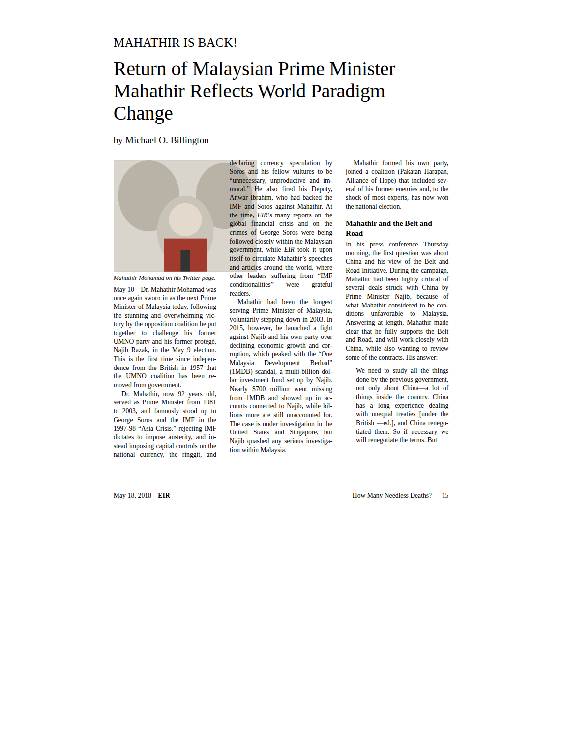MAHATHIR IS BACK!
Return of Malaysian Prime Minister
Mahathir Reflects World Paradigm Change
by Michael O. Billington
Mahathir Mohamad on his Twitter page.
May 10—Dr. Mahathir Mohamad was once again sworn in as the next Prime Minister of Malaysia today, following the stunning and overwhelming victory by the opposition coalition he put together to challenge his former UMNO party and his former protégé, Najib Razak, in the May 9 election. This is the first time since independence from the British in 1957 that the UMNO coalition has been removed from government.
Dr. Mahathir, now 92 years old, served as Prime Minister from 1981 to 2003, and famously stood up to George Soros and the IMF in the 1997-98 “Asia Crisis,” rejecting IMF dictates to impose austerity, and instead imposing capital controls on the national currency, the ringgit, and declaring currency speculation by Soros and his fellow vultures to be “unnecessary, unproductive and immoral.” He also fired his Deputy, Anwar Ibrahim, who had backed the IMF and Soros against Mahathir. At the time, EIR’s many reports on the global financial crisis and on the crimes of George Soros were being followed closely within the Malaysian government, while EIR took it upon itself to circulate Mahathir’s speeches and articles around the world, where other leaders suffering from “IMF conditionalities” were grateful readers.
Mahathir had been the longest serving Prime Minister of Malaysia, voluntarily stepping down in 2003. In 2015, however, he launched a fight against Najib and his own party over declining economic growth and corruption, which peaked with the “One Malaysia Development Berhad” (1MDB) scandal, a multi-billion dollar investment fund set up by Najib. Nearly $700 million went missing from 1MDB and showed up in accounts connected to Najib, while billions more are still unaccounted for. The case is under investigation in the United States and Singapore, but Najib quashed any serious investigation within Malaysia.
Mahathir formed his own party, joined a coalition (Pakatan Harapan, Alliance of Hope) that included several of his former enemies and, to the shock of most experts, has now won the national election.
Mahathir and the Belt and Road
In his press conference Thursday morning, the first question was about China and his view of the Belt and Road Initiative. During the campaign, Mahathir had been highly critical of several deals struck with China by Prime Minister Najib, because of what Mahathir considered to be conditions unfavorable to Malaysia. Answering at length, Mahathir made clear that he fully supports the Belt and Road, and will work closely with China, while also wanting to review some of the contracts. His answer:
We need to study all the things done by the previous government, not only about China—a lot of things inside the country. China has a long experience dealing with unequal treaties [under the British —ed.], and China renegotiated them. So if necessary we will renegotiate the terms. But
May 18, 2018 EIR
How Many Needless Deaths? 15